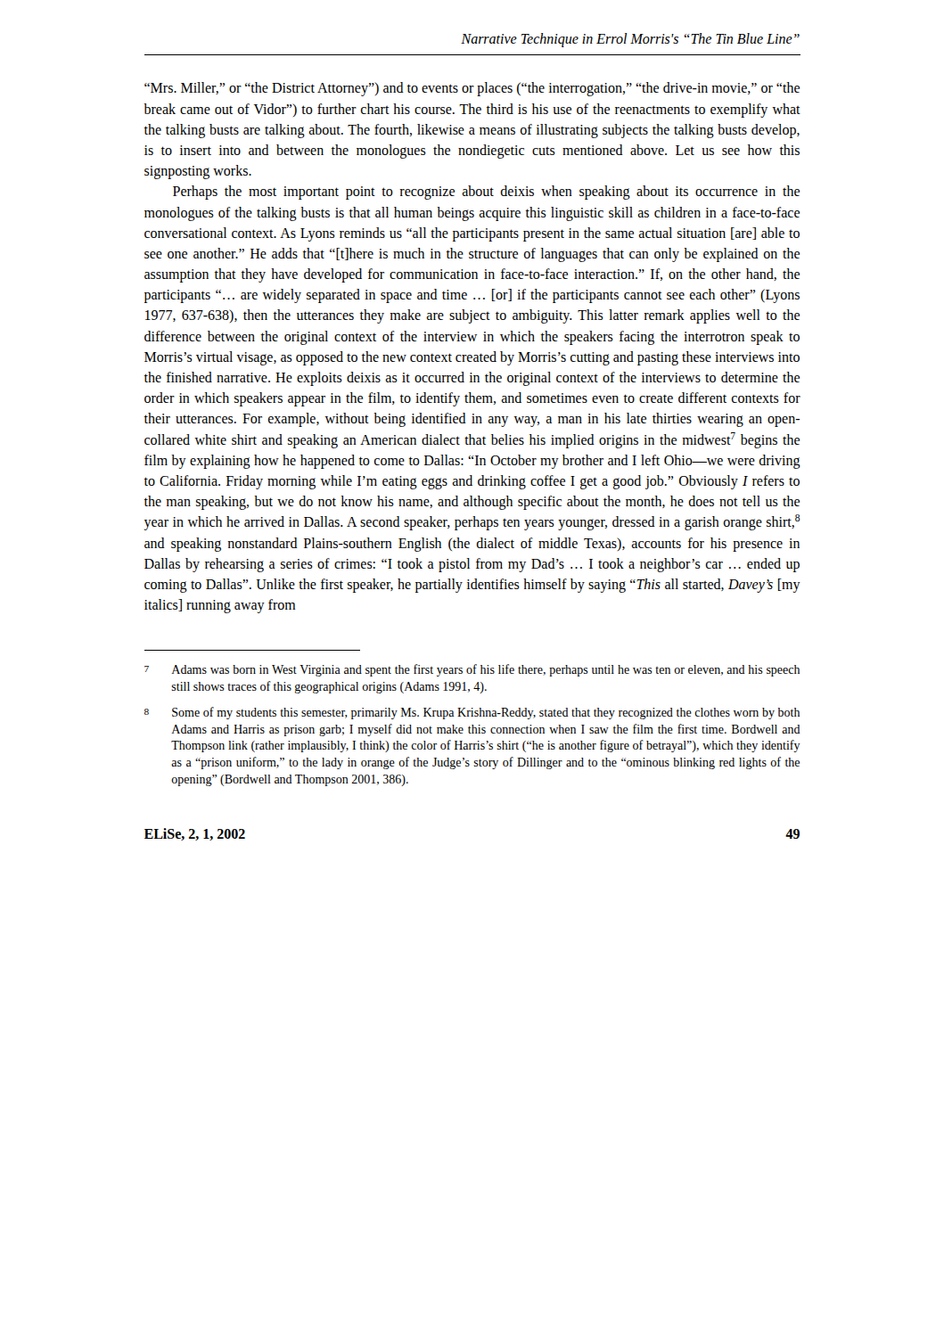Narrative Technique in Errol Morris's “The Tin Blue Line”
“Mrs. Miller,” or “the District Attorney”) and to events or places (“the interrogation,” “the drive-in movie,” or “the break came out of Vidor”) to further chart his course. The third is his use of the reenactments to exemplify what the talking busts are talking about. The fourth, likewise a means of illustrating subjects the talking busts develop, is to insert into and between the monologues the nondiegetic cuts mentioned above. Let us see how this signposting works.
Perhaps the most important point to recognize about deixis when speaking about its occurrence in the monologues of the talking busts is that all human beings acquire this linguistic skill as children in a face-to-face conversational context. As Lyons reminds us “all the participants present in the same actual situation [are] able to see one another.” He adds that “[t]here is much in the structure of languages that can only be explained on the assumption that they have developed for communication in face-to-face interaction.” If, on the other hand, the participants “… are widely separated in space and time … [or] if the participants cannot see each other” (Lyons 1977, 637-638), then the utterances they make are subject to ambiguity. This latter remark applies well to the difference between the original context of the interview in which the speakers facing the interrotron speak to Morris’s virtual visage, as opposed to the new context created by Morris’s cutting and pasting these interviews into the finished narrative. He exploits deixis as it occurred in the original context of the interviews to determine the order in which speakers appear in the film, to identify them, and sometimes even to create different contexts for their utterances. For example, without being identified in any way, a man in his late thirties wearing an open-collared white shirt and speaking an American dialect that belies his implied origins in the midwest7 begins the film by explaining how he happened to come to Dallas: “In October my brother and I left Ohio—we were driving to California. Friday morning while I’m eating eggs and drinking coffee I get a good job.” Obviously I refers to the man speaking, but we do not know his name, and although specific about the month, he does not tell us the year in which he arrived in Dallas. A second speaker, perhaps ten years younger, dressed in a garish orange shirt,8 and speaking nonstandard Plains-southern English (the dialect of middle Texas), accounts for his presence in Dallas by rehearsing a series of crimes: “I took a pistol from my Dad’s … I took a neighbor’s car … ended up coming to Dallas”. Unlike the first speaker, he partially identifies himself by saying “This all started, Davey’s [my italics] running away from
7 Adams was born in West Virginia and spent the first years of his life there, perhaps until he was ten or eleven, and his speech still shows traces of this geographical origins (Adams 1991, 4).
8 Some of my students this semester, primarily Ms. Krupa Krishna-Reddy, stated that they recognized the clothes worn by both Adams and Harris as prison garb; I myself did not make this connection when I saw the film the first time. Bordwell and Thompson link (rather implausibly, I think) the color of Harris’s shirt (“he is another figure of betrayal”), which they identify as a “prison uniform,” to the lady in orange of the Judge’s story of Dillinger and to the “ominous blinking red lights of the opening” (Bordwell and Thompson 2001, 386).
ELiSe, 2, 1, 2002 49